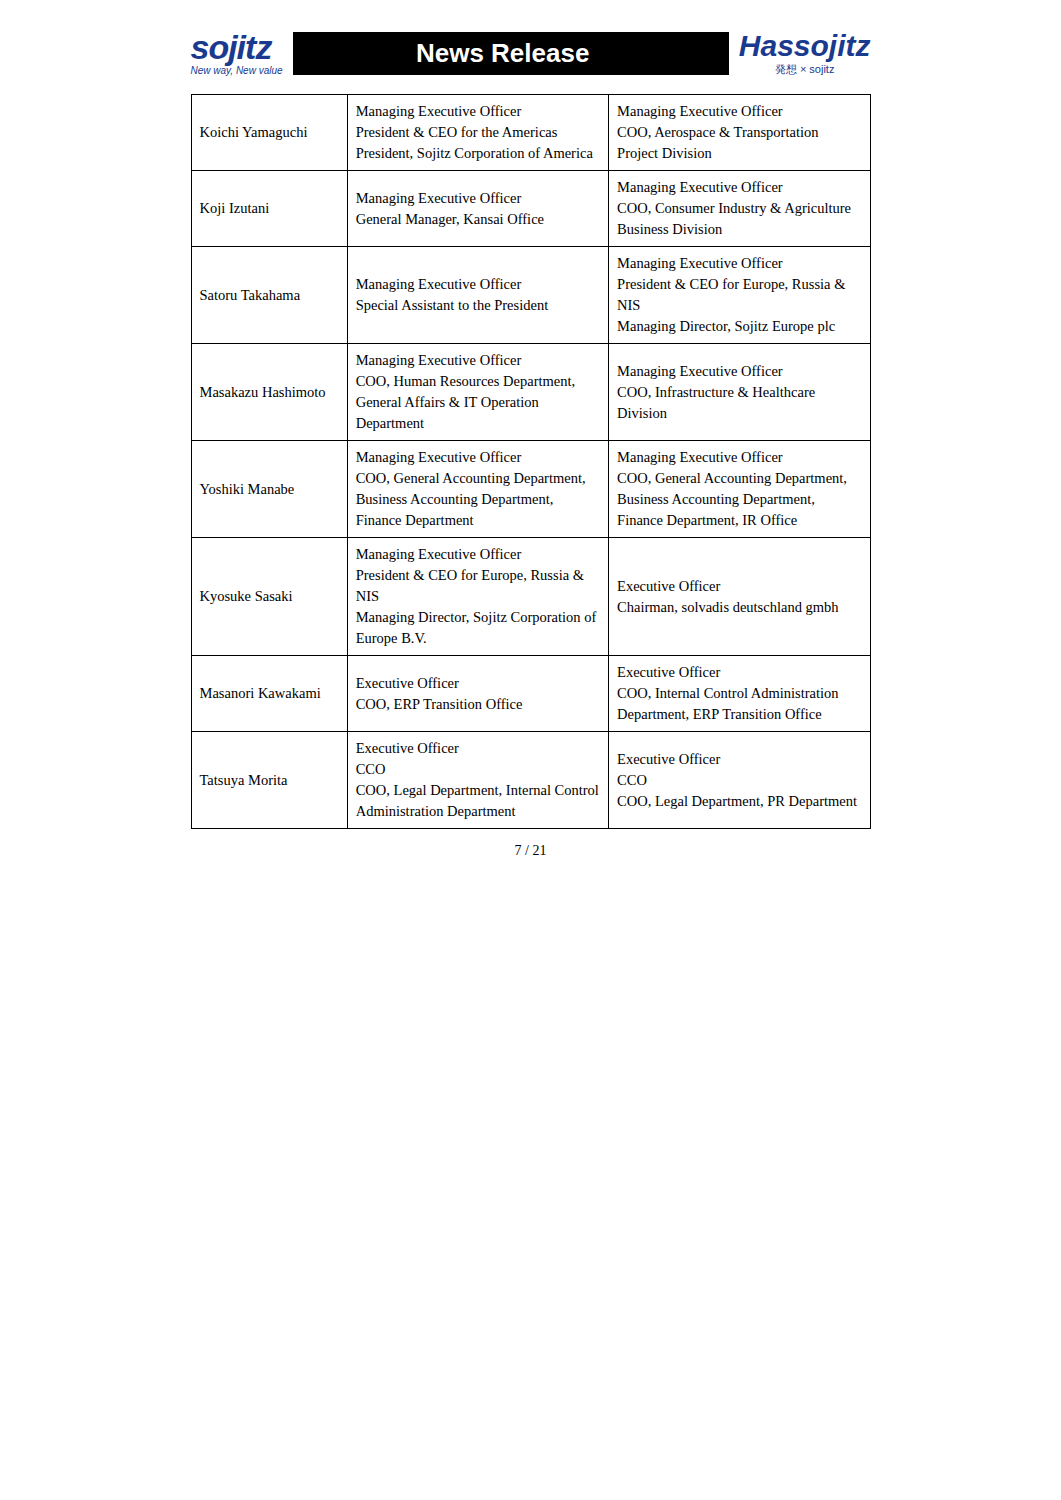sojitz
New way, New value
News Release
Hassojitz
発想 × sojitz
| Koichi Yamaguchi | Managing Executive Officer President & CEO for the Americas President, Sojitz Corporation of America | Managing Executive Officer COO, Aerospace & Transportation Project Division |
| Koji Izutani | Managing Executive Officer General Manager, Kansai Office | Managing Executive Officer COO, Consumer Industry & Agriculture Business Division |
| Satoru Takahama | Managing Executive Officer Special Assistant to the President | Managing Executive Officer President & CEO for Europe, Russia & NIS Managing Director, Sojitz Europe plc |
| Masakazu Hashimoto | Managing Executive Officer COO, Human Resources Department, General Affairs & IT Operation Department | Managing Executive Officer COO, Infrastructure & Healthcare Division |
| Yoshiki Manabe | Managing Executive Officer COO, General Accounting Department, Business Accounting Department, Finance Department | Managing Executive Officer COO, General Accounting Department, Business Accounting Department, Finance Department, IR Office |
| Kyosuke Sasaki | Managing Executive Officer President & CEO for Europe, Russia & NIS Managing Director, Sojitz Corporation of Europe B.V. | Executive Officer Chairman, solvadis deutschland gmbh |
| Masanori Kawakami | Executive Officer COO, ERP Transition Office | Executive Officer COO, Internal Control Administration Department, ERP Transition Office |
| Tatsuya Morita | Executive Officer CCO COO, Legal Department, Internal Control Administration Department | Executive Officer CCO COO, Legal Department, PR Department |
7 / 21